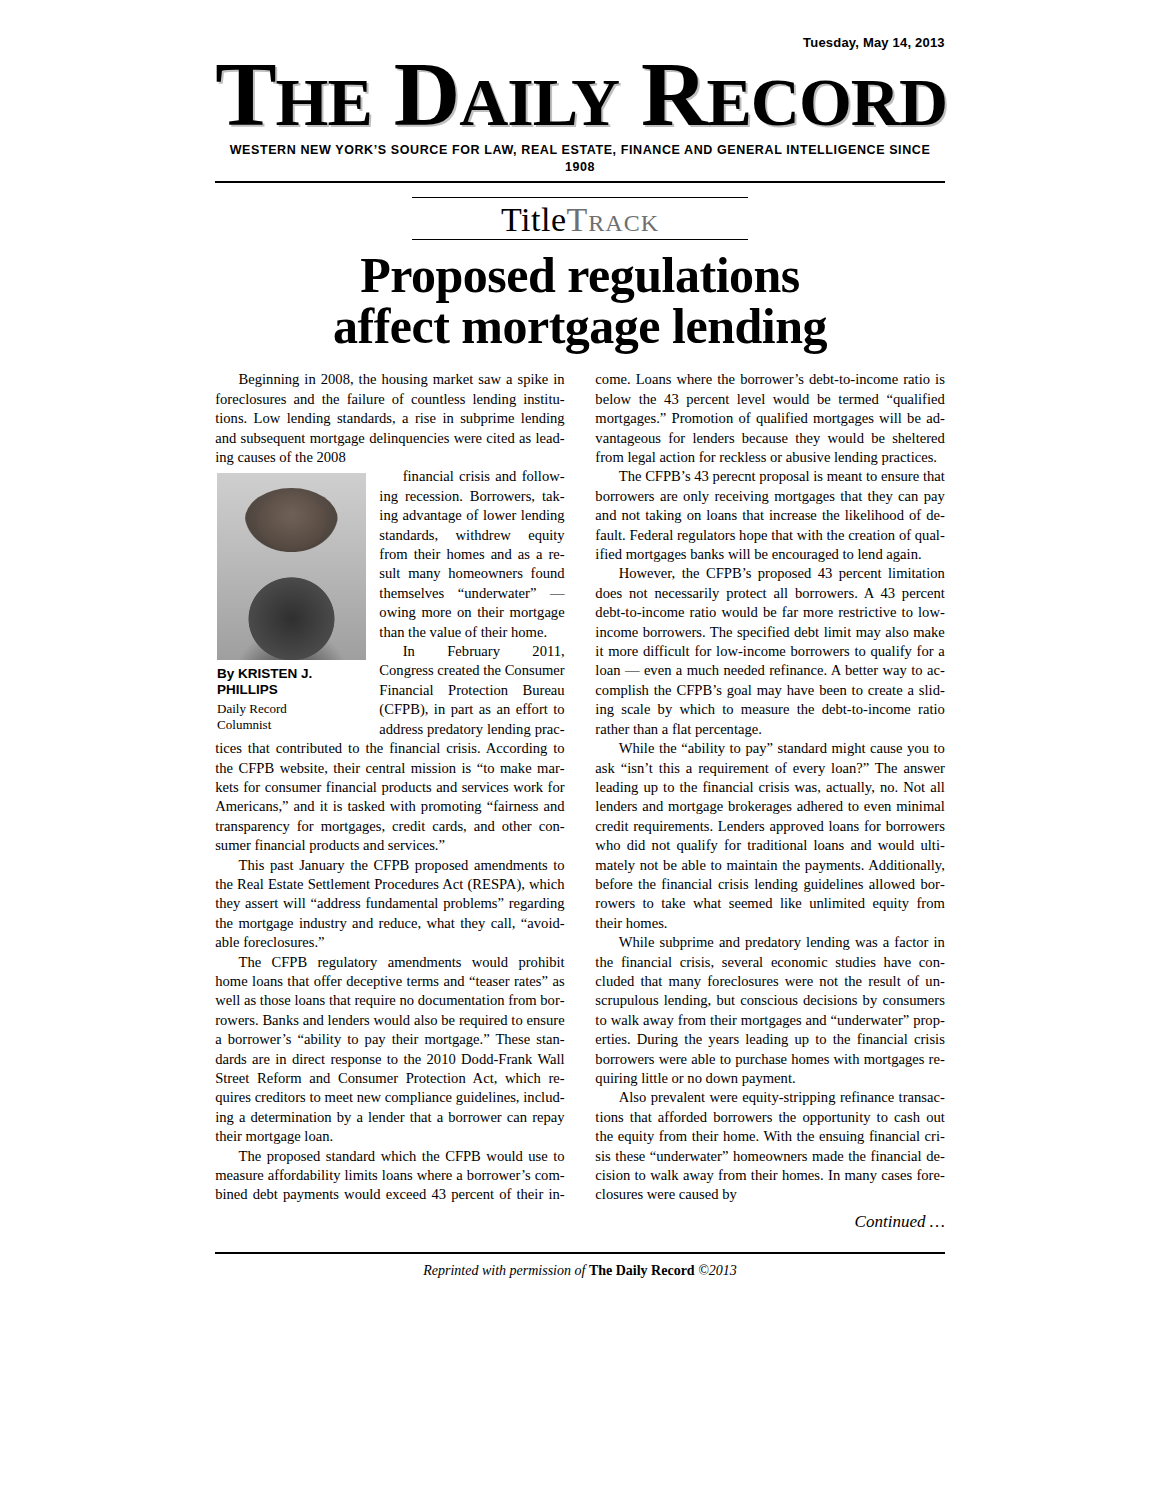Tuesday, May 14, 2013
THE DAILY RECORD
WESTERN NEW YORK’S SOURCE FOR LAW, REAL ESTATE, FINANCE AND GENERAL INTELLIGENCE SINCE 1908
TitleTrack
Proposed regulations
affect mortgage lending
Beginning in 2008, the housing market saw a spike in foreclosures and the failure of countless lending institutions. Low lending standards, a rise in subprime lending and subsequent mortgage delinquencies were cited as leading causes of the 2008
By KRISTEN J. PHILLIPS
Daily Record
Columnist
financial crisis and following recession. Borrowers, taking advantage of lower lending standards, withdrew equity from their homes and as a result many homeowners found themselves “underwater” — owing more on their mortgage than the value of their home.
In February 2011, Congress created the Consumer Financial Protection Bureau (CFPB), in part as an effort to address predatory lending practices that contributed to the financial crisis. According to the CFPB website, their central mission is “to make markets for consumer financial products and services work for Americans,” and it is tasked with promoting “fairness and transparency for mortgages, credit cards, and other consumer financial products and services.”
This past January the CFPB proposed amendments to the Real Estate Settlement Procedures Act (RESPA), which they assert will “address fundamental problems” regarding the mortgage industry and reduce, what they call, “avoidable foreclosures.”
The CFPB regulatory amendments would prohibit home loans that offer deceptive terms and “teaser rates” as well as those loans that require no documentation from borrowers. Banks and lenders would also be required to ensure a borrower’s “ability to pay their mortgage.” These standards are in direct response to the 2010 Dodd-Frank Wall Street Reform and Consumer Protection Act, which requires creditors to meet new compliance guidelines, including a determination by a lender that a borrower can repay their mortgage loan.
The proposed standard which the CFPB would use to measure affordability limits loans where a borrower’s combined debt payments would exceed 43 percent of their income. Loans where the borrower’s debt-to-income ratio is below the 43 percent level would be termed “qualified mortgages.” Promotion of qualified mortgages will be advantageous for lenders because they would be sheltered from legal action for reckless or abusive lending practices.
The CFPB’s 43 perecnt proposal is meant to ensure that borrowers are only receiving mortgages that they can pay and not taking on loans that increase the likelihood of default. Federal regulators hope that with the creation of qualified mortgages banks will be encouraged to lend again.
However, the CFPB’s proposed 43 percent limitation does not necessarily protect all borrowers. A 43 percent debt-to-income ratio would be far more restrictive to low-income borrowers. The specified debt limit may also make it more difficult for low-income borrowers to qualify for a loan — even a much needed refinance. A better way to accomplish the CFPB’s goal may have been to create a sliding scale by which to measure the debt-to-income ratio rather than a flat percentage.
While the “ability to pay” standard might cause you to ask “isn’t this a requirement of every loan?” The answer leading up to the financial crisis was, actually, no. Not all lenders and mortgage brokerages adhered to even minimal credit requirements. Lenders approved loans for borrowers who did not qualify for traditional loans and would ultimately not be able to maintain the payments. Additionally, before the financial crisis lending guidelines allowed borrowers to take what seemed like unlimited equity from their homes.
While subprime and predatory lending was a factor in the financial crisis, several economic studies have concluded that many foreclosures were not the result of unscrupulous lending, but conscious decisions by consumers to walk away from their mortgages and “underwater” properties. During the years leading up to the financial crisis borrowers were able to purchase homes with mortgages requiring little or no down payment.
Also prevalent were equity-stripping refinance transactions that afforded borrowers the opportunity to cash out the equity from their home. With the ensuing financial crisis these “underwater” homeowners made the financial decision to walk away from their homes. In many cases foreclosures were caused by
Continued …
Reprinted with permission of The Daily Record ©2013